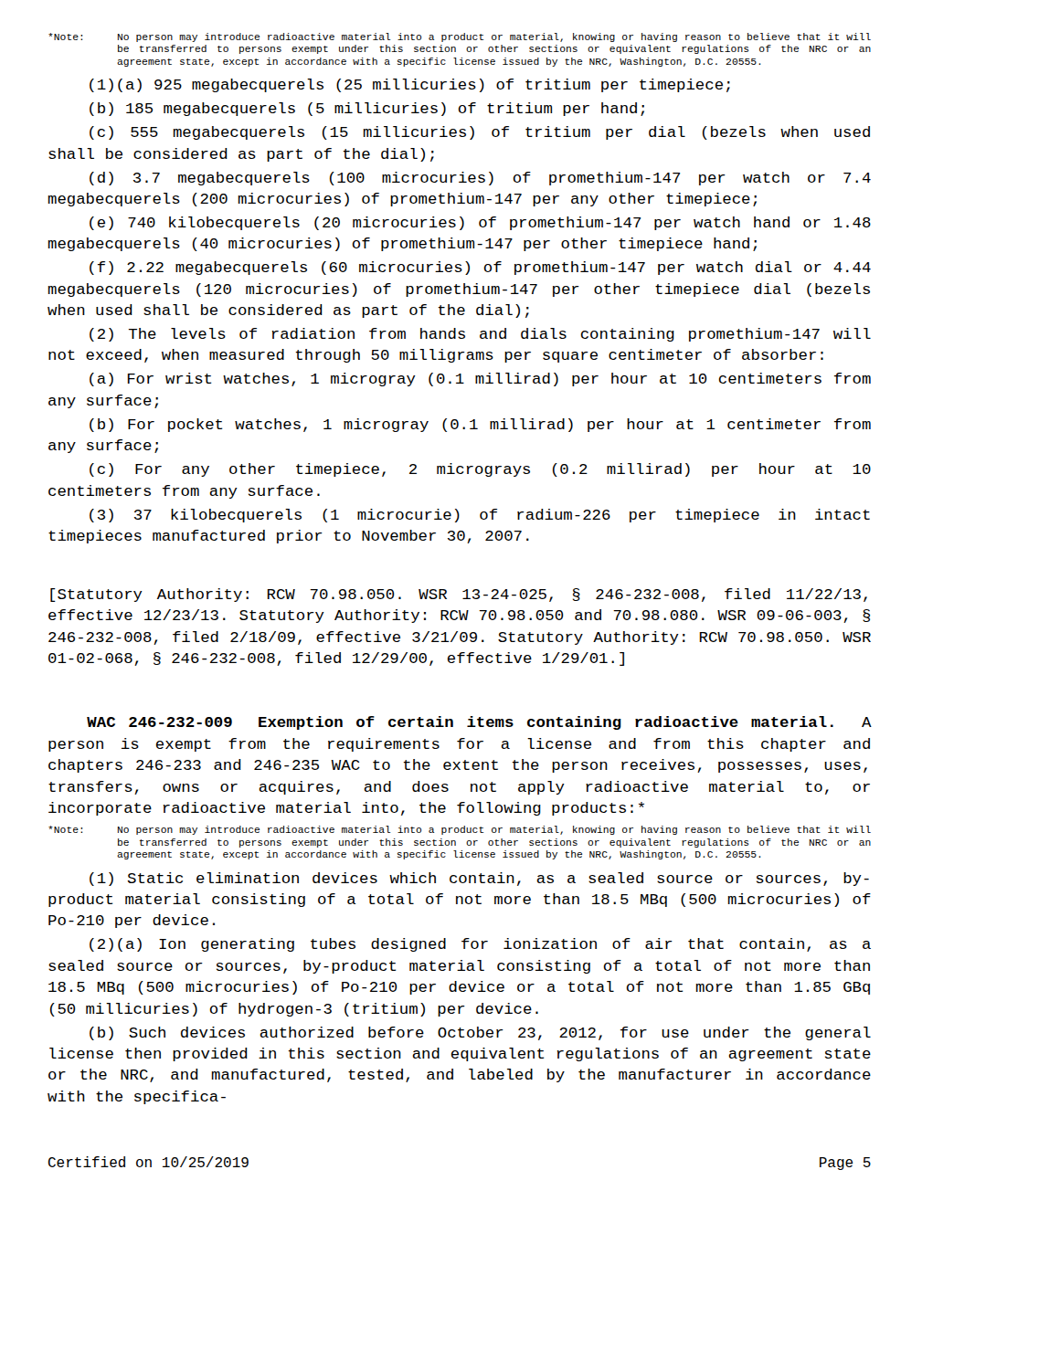*Note:
No person may introduce radioactive material into a product or material, knowing or having reason to believe that it will be transferred to persons exempt under this section or other sections or equivalent regulations of the NRC or an agreement state, except in accordance with a specific license issued by the NRC, Washington, D.C. 20555.
(1)(a) 925 megabecquerels (25 millicuries) of tritium per timepiece;
(b) 185 megabecquerels (5 millicuries) of tritium per hand;
(c) 555 megabecquerels (15 millicuries) of tritium per dial (bezels when used shall be considered as part of the dial);
(d) 3.7 megabecquerels (100 microcuries) of promethium-147 per watch or 7.4 megabecquerels (200 microcuries) of promethium-147 per any other timepiece;
(e) 740 kilobecquerels (20 microcuries) of promethium-147 per watch hand or 1.48 megabecquerels (40 microcuries) of promethium-147 per other timepiece hand;
(f) 2.22 megabecquerels (60 microcuries) of promethium-147 per watch dial or 4.44 megabecquerels (120 microcuries) of promethium-147 per other timepiece dial (bezels when used shall be considered as part of the dial);
(2) The levels of radiation from hands and dials containing promethium-147 will not exceed, when measured through 50 milligrams per square centimeter of absorber:
(a) For wrist watches, 1 microgray (0.1 millirad) per hour at 10 centimeters from any surface;
(b) For pocket watches, 1 microgray (0.1 millirad) per hour at 1 centimeter from any surface;
(c) For any other timepiece, 2 micrograys (0.2 millirad) per hour at 10 centimeters from any surface.
(3) 37 kilobecquerels (1 microcurie) of radium-226 per timepiece in intact timepieces manufactured prior to November 30, 2007.
[Statutory Authority: RCW 70.98.050. WSR 13-24-025, § 246-232-008, filed 11/22/13, effective 12/23/13. Statutory Authority: RCW 70.98.050 and 70.98.080. WSR 09-06-003, § 246-232-008, filed 2/18/09, effective 3/21/09. Statutory Authority: RCW 70.98.050. WSR 01-02-068, § 246-232-008, filed 12/29/00, effective 1/29/01.]
WAC 246-232-009 Exemption of certain items containing radioactive material. A person is exempt from the requirements for a license and from this chapter and chapters 246-233 and 246-235 WAC to the extent the person receives, possesses, uses, transfers, owns or acquires, and does not apply radioactive material to, or incorporate radioactive material into, the following products:*
*Note:
No person may introduce radioactive material into a product or material, knowing or having reason to believe that it will be transferred to persons exempt under this section or other sections or equivalent regulations of the NRC or an agreement state, except in accordance with a specific license issued by the NRC, Washington, D.C. 20555.
(1) Static elimination devices which contain, as a sealed source or sources, by-product material consisting of a total of not more than 18.5 MBq (500 microcuries) of Po-210 per device.
(2)(a) Ion generating tubes designed for ionization of air that contain, as a sealed source or sources, by-product material consisting of a total of not more than 18.5 MBq (500 microcuries) of Po-210 per device or a total of not more than 1.85 GBq (50 millicuries) of hydrogen-3 (tritium) per device.
(b) Such devices authorized before October 23, 2012, for use under the general license then provided in this section and equivalent regulations of an agreement state or the NRC, and manufactured, tested, and labeled by the manufacturer in accordance with the specifica-
Certified on 10/25/2019 Page 5